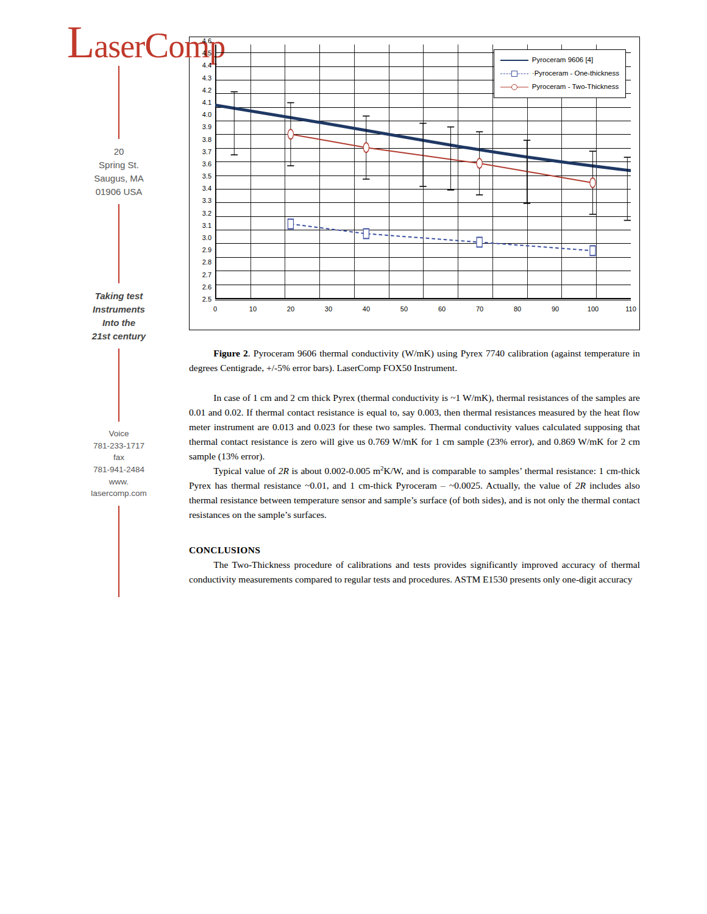LaserComp
20
Spring St.
Saugus, MA
01906 USA
Taking test
Instruments
Into the
21st century
Voice
781-233-1717
fax
781-941-2484
www.
lasercomp.com
4.6 4.5 4.4 4.3 4.2 4.1 4.0 3.9 3.8 3.7 3.6 3.5 3.4 3.3 3.2 3.1 3.0 2.9 2.8 2.7 2.6 2.5
Pyroceram 9606 [4]
·Pyroceram - One-thickness
Pyroceram - Two-Thickness
0 10 20 30 40 50 60 70 80 90 100 110
Figure 2. Pyroceram 9606 thermal conductivity (W/mK) using Pyrex 7740 calibration (against temperature in degrees Centigrade, +/-5% error bars). LaserComp FOX50 Instrument.
In case of 1 cm and 2 cm thick Pyrex (thermal conductivity is ~1 W/mK), thermal resistances of the samples are 0.01 and 0.02. If thermal contact resistance is equal to, say 0.003, then thermal resistances measured by the heat flow meter instrument are 0.013 and 0.023 for these two samples. Thermal conductivity values calculated supposing that thermal contact resistance is zero will give us 0.769 W/mK for 1 cm sample (23% error), and 0.869 W/mK for 2 cm sample (13% error).
Typical value of 2R is about 0.002-0.005 m2K/W, and is comparable to samples’ thermal resistance: 1 cm-thick Pyrex has thermal resistance ~0.01, and 1 cm-thick Pyroceram – ~0.0025. Actually, the value of 2R includes also thermal resistance between temperature sensor and sample’s surface (of both sides), and is not only the thermal contact resistances on the sample’s surfaces.
CONCLUSIONS
The Two-Thickness procedure of calibrations and tests provides significantly improved accuracy of thermal conductivity measurements compared to regular tests and procedures. ASTM E1530 presents only one-digit accuracy